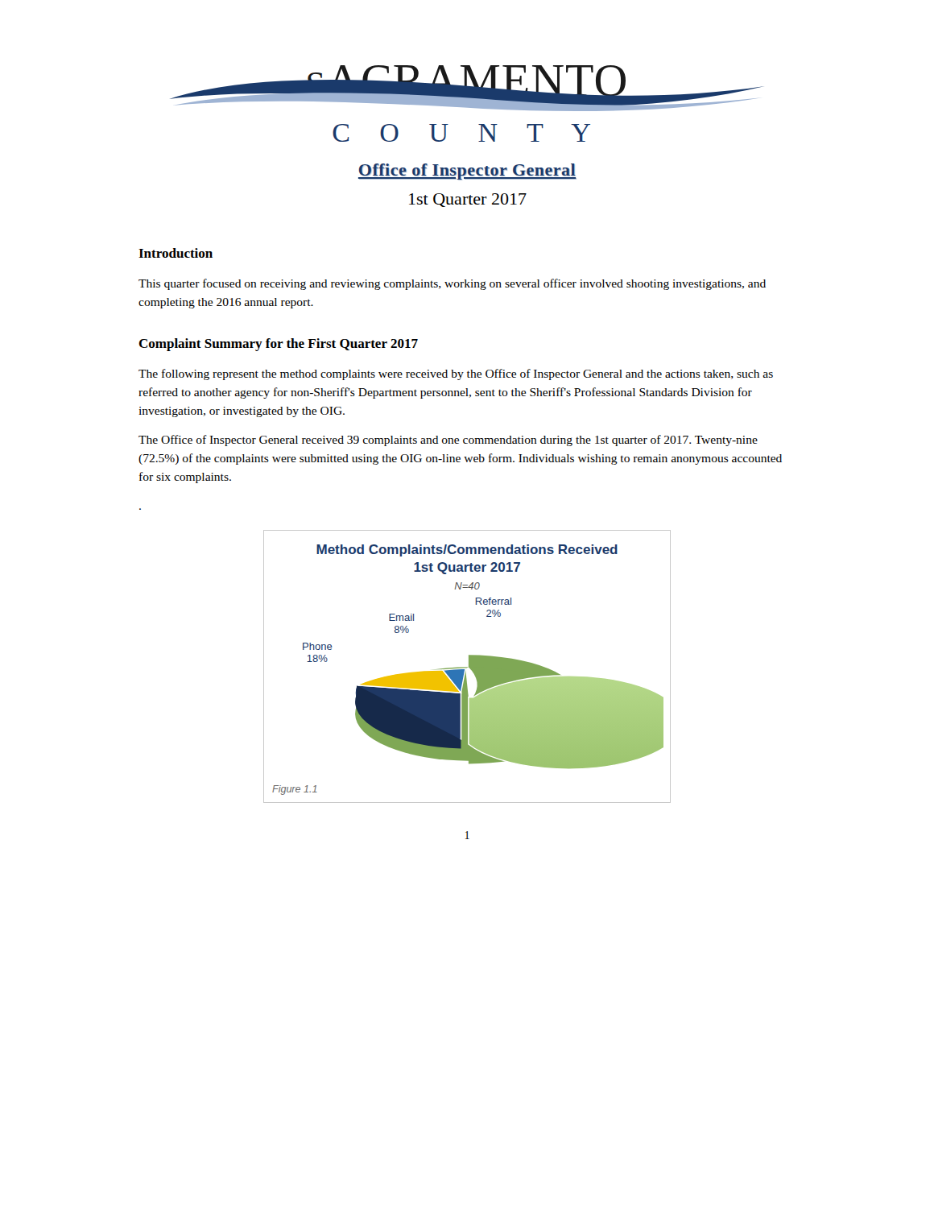SACRAMENTO
C O U N T Y
Office of Inspector General
1st Quarter 2017
Introduction
This quarter focused on receiving and reviewing complaints, working on several officer involved shooting investigations, and completing the 2016 annual report.
Complaint Summary for the First Quarter 2017
The following represent the method complaints were received by the Office of Inspector General and the actions taken, such as referred to another agency for non-Sheriff's Department personnel, sent to the Sheriff's Professional Standards Division for investigation, or investigated by the OIG.
The Office of Inspector General received 39 complaints and one commendation during the 1st quarter of 2017. Twenty-nine (72.5%) of the complaints were submitted using the OIG on-line web form. Individuals wishing to remain anonymous accounted for six complaints.
.
Method Complaints/Commendations Received
1st Quarter 2017
N=40
Referral
2%
Email
8%
Phone
18%
Web
72%
Figure 1.1
1